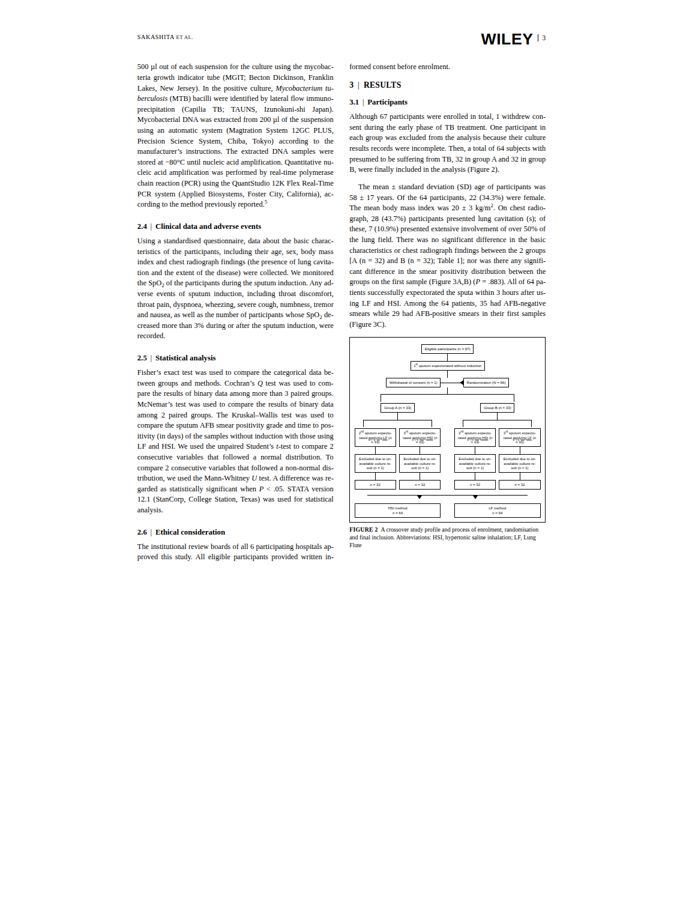Sakashita et al.
WILEY
3
500 µl out of each suspension for the culture using the mycobacteria growth indicator tube (MGIT; Becton Dickinson, Franklin Lakes, New Jersey). In the positive culture, Mycobacterium tuberculosis (MTB) bacilli were identified by lateral flow immunoprecipitation (Capilia TB; TAUNS, Izunokuni-shi Japan). Mycobacterial DNA was extracted from 200 µl of the suspension using an automatic system (Magtration System 12GC PLUS, Precision Science System, Chiba, Tokyo) according to the manufacturer’s instructions. The extracted DNA samples were stored at −80°C until nucleic acid amplification. Quantitative nucleic acid amplification was performed by real-time polymerase chain reaction (PCR) using the QuantStudio 12K Flex Real-Time PCR system (Applied Biosystems, Foster City, California), according to the method previously reported.5
2.4|Clinical data and adverse events
Using a standardised questionnaire, data about the basic characteristics of the participants, including their age, sex, body mass index and chest radiograph findings (the presence of lung cavitation and the extent of the disease) were collected. We monitored the SpO2 of the participants during the sputum induction. Any adverse events of sputum induction, including throat discomfort, throat pain, dyspnoea, wheezing, severe cough, numbness, tremor and nausea, as well as the number of participants whose SpO2 decreased more than 3% during or after the sputum induction, were recorded.
2.5|Statistical analysis
Fisher’s exact test was used to compare the categorical data between groups and methods. Cochran’s Q test was used to compare the results of binary data among more than 3 paired groups. McNemar’s test was used to compare the results of binary data among 2 paired groups. The Kruskal–Wallis test was used to compare the sputum AFB smear positivity grade and time to positivity (in days) of the samples without induction with those using LF and HSI. We used the unpaired Student’s t-test to compare 2 consecutive variables that followed a normal distribution. To compare 2 consecutive variables that followed a non-normal distribution, we used the Mann-Whitney U test. A difference was regarded as statistically significant when P < .05. STATA version 12.1 (StanCorp, College Station, Texas) was used for statistical analysis.
2.6|Ethical consideration
The institutional review boards of all 6 participating hospitals approved this study. All eligible participants provided written informed consent before enrolment.
3|RESULTS
3.1|Participants
Although 67 participants were enrolled in total, 1 withdrew consent during the early phase of TB treatment. One participant in each group was excluded from the analysis because their culture results records were incomplete. Then, a total of 64 subjects with presumed to be suffering from TB, 32 in group A and 32 in group B, were finally included in the analysis (Figure 2).
The mean ± standard deviation (SD) age of participants was 58 ± 17 years. Of the 64 participants, 22 (34.3%) were female. The mean body mass index was 20 ± 3 kg/m2. On chest radiograph, 28 (43.7%) participants presented lung cavitation (s); of these, 7 (10.9%) presented extensive involvement of over 50% of the lung field. There was no significant difference in the basic characteristics or chest radiograph findings between the 2 groups [A (n = 32) and B (n = 32); Table 1]; nor was there any significant difference in the smear positivity distribution between the groups on the first sample (Figure 3A,B) (P = .883). All of 64 patients successfully expectorated the sputa within 3 hours after using LF and HSI. Among the 64 patients, 35 had AFB-negative smears while 29 had AFB-positive smears in their first samples (Figure 3C).
Eligible participants (n = 67)
1st sputum expectorated without induction
Withdrawal of consent (n = 1)
Randomization (N = 66)
Group A (n = 33)
2nd sputum expectorated applying LF (n = 33) 3rd sputum expectorated applying HSI (n = 33)
Excluded due to unavailable culture result (n = 1) Excluded due to unavailable culture result (n = 1)
n = 32 n = 32
Group B (n = 33)
2nd sputum expectorated applying HSI (n = 33) 3rd sputum expectorated applying LF (n = 33)
Excluded due to unavailable culture result (n = 1) Excluded due to unavailable culture result (n = 1)
n = 32 n = 32
HSI method
n = 64 LF method
n = 64
FIGURE 2 A crossover study profile and process of enrolment, randomisation and final inclusion. Abbreviations: HSI, hypertonic saline inhalation; LF, Lung Flute